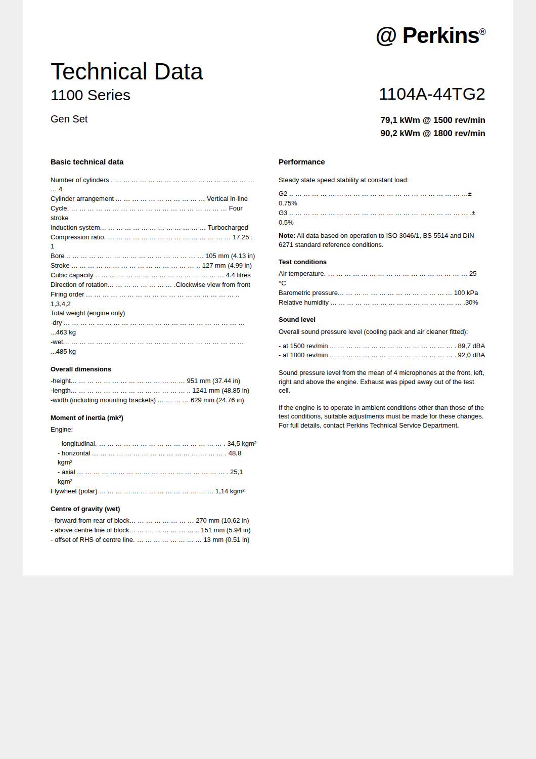@ Perkins®
Technical Data
1100 Series
Gen Set
1104A-44TG2
79,1 kWm @ 1500 rev/min
90,2 kWm @ 1800 rev/min
Basic technical data
Number of cylinders . ... ... ... ... ... ... ... ... ... ... ... ... ... ... ... ... ... ... 4
Cylinder arrangement ... ... ... ... ... ... ... ... ... ... ... Vertical in-line
Cycle. ... ... ... ... ... ... ... ... ... ... ... ... ... ... ... ... ... ... ... Four stroke
Induction system... ... ... ... ... ... ... ... ... ... ... ... ... Turbocharged
Compression ratio. ... ... ... ... ... ... ... ... ... ... ... ... ... ... ... 17.25 : 1
Bore .. ... ... ... ... ... ... ... ... ... ... ... ... ... ... ... ... 105 mm (4.13 in)
Stroke ... ... ... ... ... ... ... ... ... ... ... ... ... ... ... .. 127 mm (4.99 in)
Cubic capacity .. ... ... ... ... ... ... ... ... ... ... ... ... ... ... ... 4.4 litres
Direction of rotation... ... ... ... ... ... ... ... .Clockwise view from front
Firing order ... ... ... ... ... ... ... ... ... ... ... ... ... ... ... ... ... ... .. 1,3,4,2
Total weight (engine only)
-dry ... ... ... ... ... ... ... ... ... ... ... ... ... ... ... ... ... ... ... ... ... ... ...463 kg
-wet... ... ... ... ... ... ... ... ... ... ... ... ... ... ... ... ... ... ... ... ... ... ...485 kg
Overall dimensions
-height... ... ... ... ... ... ... ... ... ... ... ... ... ... 951 mm (37.44 in)
-length... ... ... ... ... ... ... ... ... ... ... ... ... ... .. 1241 mm (48.85 in)
-width (including mounting brackets) ... ... ... ... 629 mm (24.76 in)
Moment of inertia (mk²)
Engine:
- longitudinal. ... ... ... ... ... ... ... ... ... ... ... ... ... ... ... . 34,5 kgm²
- horizontal ... ... ... ... ... ... ... ... ... ... ... ... ... ... ... ... . 48,8 kgm²
- axial ... ... ... ... ... ... ... ... ... ... ... ... ... ... ... ... ... ... . 25,1 kgm²
Flywheel (polar) ... ... ... ... ... ... ... ... ... ... ... ... ... ... 1,14 kgm²
Centre of gravity (wet)
- forward from rear of block... ... ... ... ... ... ... ... 270 mm (10.62 in)
- above centre line of block... ... ... ... ... ... ... ... .. 151 mm (5.94 in)
- offset of RHS of centre line. ... ... ... ... ... ... ... ... 13 mm (0.51 in)
Performance
Steady state speed stability at constant load:
G2 .. ... ... ... ... ... ... ... ... ... ... ... ... ... ... ... ... ... ... ... ... ...± 0.75%
G3 .. ... ... ... ... ... ... ... ... ... ... ... ... ... ... ... ... ... ... ... ... ... .± 0.5%
Note: All data based on operation to ISO 3046/1, BS 5514 and DIN 6271 standard reference conditions.
Test conditions
Air temperature. ... ... ... ... ... ... ... ... ... ... ... ... ... ... ... ... ... 25 °C
Barometric pressure... ... ... ... ... ... ... ... ... ... ... ... ... ... 100 kPa
Relative humidity ... ... ... ... ... ... ... ... ... ... ... ... ... ... ... ... .30%
Sound level
Overall sound pressure level (cooling pack and air cleaner fitted):
- at 1500 rev/min ... ... ... ... ... ... ... ... ... ... ... ... ... ... ... . 89,7 dBA
- at 1800 rev/min ... ... ... ... ... ... ... ... ... ... ... ... ... ... ... . 92,0 dBA
Sound pressure level from the mean of 4 microphones at the front, left, right and above the engine. Exhaust was piped away out of the test cell.
If the engine is to operate in ambient conditions other than those of the test conditions, suitable adjustments must be made for these changes. For full details, contact Perkins Technical Service Department.